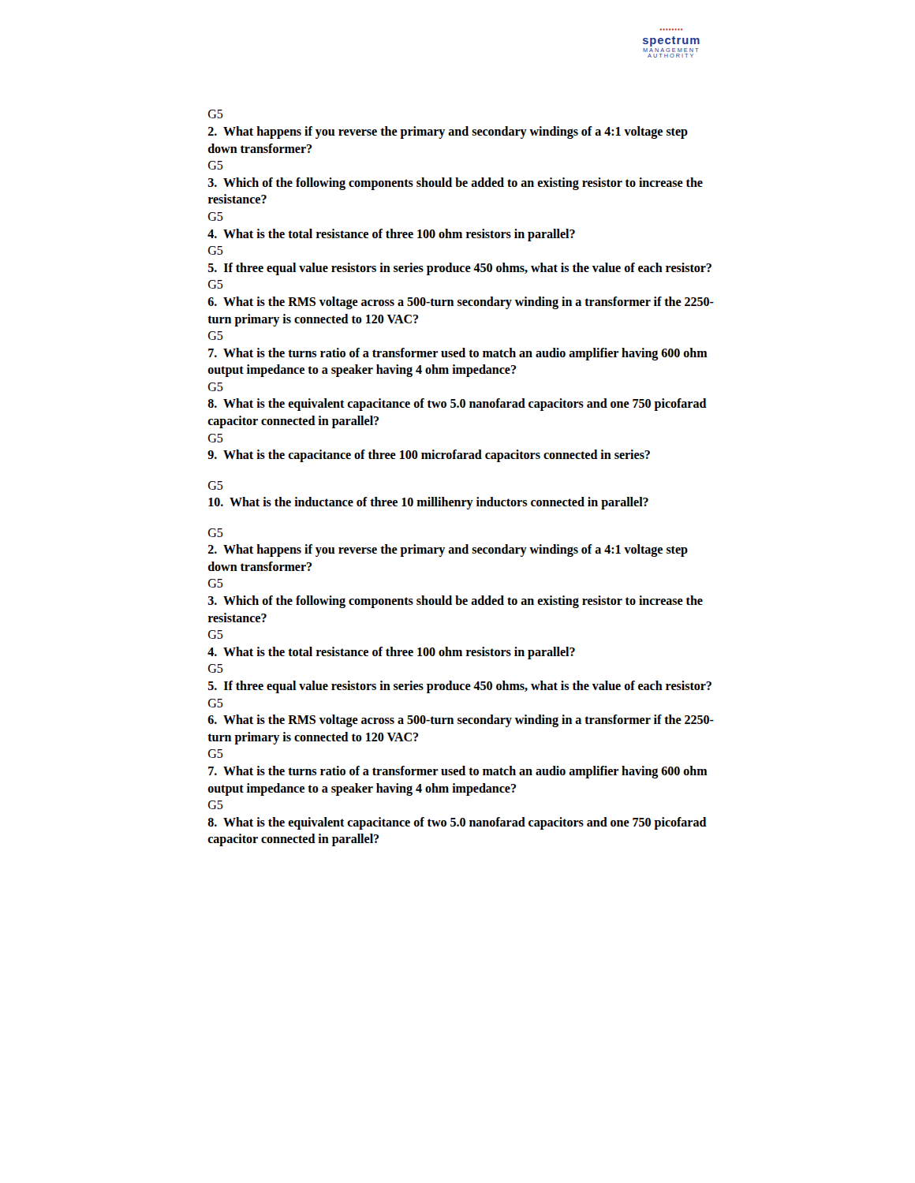•••••••• spectrum MANAGEMENT AUTHORITY
G5
2. What happens if you reverse the primary and secondary windings of a 4:1 voltage step down transformer?
G5
3. Which of the following components should be added to an existing resistor to increase the resistance?
G5
4. What is the total resistance of three 100 ohm resistors in parallel?
G5
5. If three equal value resistors in series produce 450 ohms, what is the value of each resistor?
G5
6. What is the RMS voltage across a 500-turn secondary winding in a transformer if the 2250-turn primary is connected to 120 VAC?
G5
7. What is the turns ratio of a transformer used to match an audio amplifier having 600 ohm output impedance to a speaker having 4 ohm impedance?
G5
8. What is the equivalent capacitance of two 5.0 nanofarad capacitors and one 750 picofarad capacitor connected in parallel?
G5
9. What is the capacitance of three 100 microfarad capacitors connected in series?
G5
10. What is the inductance of three 10 millihenry inductors connected in parallel?
G5
2. What happens if you reverse the primary and secondary windings of a 4:1 voltage step down transformer?
G5
3. Which of the following components should be added to an existing resistor to increase the resistance?
G5
4. What is the total resistance of three 100 ohm resistors in parallel?
G5
5. If three equal value resistors in series produce 450 ohms, what is the value of each resistor?
G5
6. What is the RMS voltage across a 500-turn secondary winding in a transformer if the 2250-turn primary is connected to 120 VAC?
G5
7. What is the turns ratio of a transformer used to match an audio amplifier having 600 ohm output impedance to a speaker having 4 ohm impedance?
G5
8. What is the equivalent capacitance of two 5.0 nanofarad capacitors and one 750 picofarad capacitor connected in parallel?